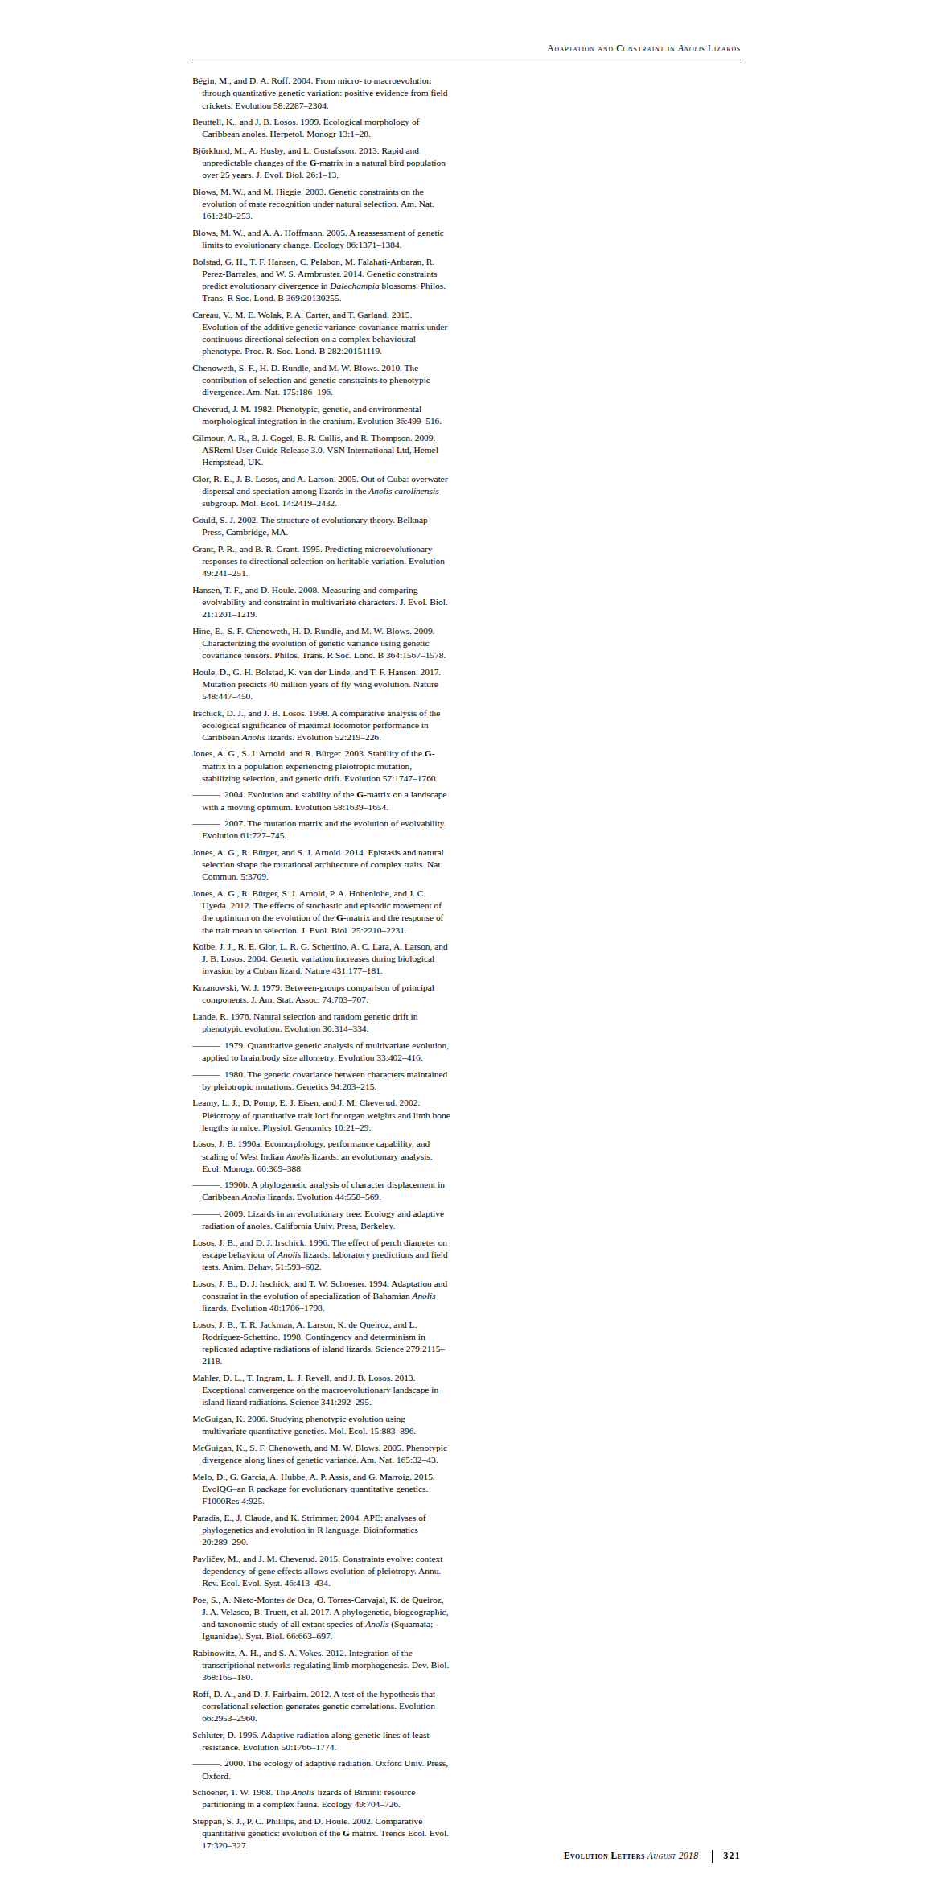Adaptation and Constraint in Anolis Lizards
Bégin, M., and D. A. Roff. 2004. From micro- to macroevolution through quantitative genetic variation: positive evidence from field crickets. Evolution 58:2287–2304.
Beuttell, K., and J. B. Losos. 1999. Ecological morphology of Caribbean anoles. Herpetol. Monogr 13:1–28.
Björklund, M., A. Husby, and L. Gustafsson. 2013. Rapid and unpredictable changes of the G-matrix in a natural bird population over 25 years. J. Evol. Biol. 26:1–13.
Blows, M. W., and M. Higgie. 2003. Genetic constraints on the evolution of mate recognition under natural selection. Am. Nat. 161:240–253.
Blows, M. W., and A. A. Hoffmann. 2005. A reassessment of genetic limits to evolutionary change. Ecology 86:1371–1384.
Bolstad, G. H., T. F. Hansen, C. Pelabon, M. Falahati-Anbaran, R. Perez-Barrales, and W. S. Armbruster. 2014. Genetic constraints predict evolutionary divergence in Dalechampia blossoms. Philos. Trans. R Soc. Lond. B 369:20130255.
Careau, V., M. E. Wolak, P. A. Carter, and T. Garland. 2015. Evolution of the additive genetic variance-covariance matrix under continuous directional selection on a complex behavioural phenotype. Proc. R. Soc. Lond. B 282:20151119.
Chenoweth, S. F., H. D. Rundle, and M. W. Blows. 2010. The contribution of selection and genetic constraints to phenotypic divergence. Am. Nat. 175:186–196.
Cheverud, J. M. 1982. Phenotypic, genetic, and environmental morphological integration in the cranium. Evolution 36:499–516.
Gilmour, A. R., B. J. Gogel, B. R. Cullis, and R. Thompson. 2009. ASReml User Guide Release 3.0. VSN International Ltd, Hemel Hempstead, UK.
Glor, R. E., J. B. Losos, and A. Larson. 2005. Out of Cuba: overwater dispersal and speciation among lizards in the Anolis carolinensis subgroup. Mol. Ecol. 14:2419–2432.
Gould, S. J. 2002. The structure of evolutionary theory. Belknap Press, Cambridge, MA.
Grant, P. R., and B. R. Grant. 1995. Predicting microevolutionary responses to directional selection on heritable variation. Evolution 49:241–251.
Hansen, T. F., and D. Houle. 2008. Measuring and comparing evolvability and constraint in multivariate characters. J. Evol. Biol. 21:1201–1219.
Hine, E., S. F. Chenoweth, H. D. Rundle, and M. W. Blows. 2009. Characterizing the evolution of genetic variance using genetic covariance tensors. Philos. Trans. R Soc. Lond. B 364:1567–1578.
Houle, D., G. H. Bolstad, K. van der Linde, and T. F. Hansen. 2017. Mutation predicts 40 million years of fly wing evolution. Nature 548:447–450.
Irschick, D. J., and J. B. Losos. 1998. A comparative analysis of the ecological significance of maximal locomotor performance in Caribbean Anolis lizards. Evolution 52:219–226.
Jones, A. G., S. J. Arnold, and R. Bürger. 2003. Stability of the G-matrix in a population experiencing pleiotropic mutation, stabilizing selection, and genetic drift. Evolution 57:1747–1760.
———. 2004. Evolution and stability of the G-matrix on a landscape with a moving optimum. Evolution 58:1639–1654.
———. 2007. The mutation matrix and the evolution of evolvability. Evolution 61:727–745.
Jones, A. G., R. Bürger, and S. J. Arnold. 2014. Epistasis and natural selection shape the mutational architecture of complex traits. Nat. Commun. 5:3709.
Jones, A. G., R. Bürger, S. J. Arnold, P. A. Hohenlohe, and J. C. Uyeda. 2012. The effects of stochastic and episodic movement of the optimum on the evolution of the G-matrix and the response of the trait mean to selection. J. Evol. Biol. 25:2210–2231.
Kolbe, J. J., R. E. Glor, L. R. G. Schettino, A. C. Lara, A. Larson, and J. B. Losos. 2004. Genetic variation increases during biological invasion by a Cuban lizard. Nature 431:177–181.
Krzanowski, W. J. 1979. Between-groups comparison of principal components. J. Am. Stat. Assoc. 74:703–707.
Lande, R. 1976. Natural selection and random genetic drift in phenotypic evolution. Evolution 30:314–334.
———. 1979. Quantitative genetic analysis of multivariate evolution, applied to brain:body size allometry. Evolution 33:402–416.
———. 1980. The genetic covariance between characters maintained by pleiotropic mutations. Genetics 94:203–215.
Leamy, L. J., D. Pomp, E. J. Eisen, and J. M. Cheverud. 2002. Pleiotropy of quantitative trait loci for organ weights and limb bone lengths in mice. Physiol. Genomics 10:21–29.
Losos, J. B. 1990a. Ecomorphology, performance capability, and scaling of West Indian Anolis lizards: an evolutionary analysis. Ecol. Monogr. 60:369–388.
———. 1990b. A phylogenetic analysis of character displacement in Caribbean Anolis lizards. Evolution 44:558–569.
———. 2009. Lizards in an evolutionary tree: Ecology and adaptive radiation of anoles. California Univ. Press, Berkeley.
Losos, J. B., and D. J. Irschick. 1996. The effect of perch diameter on escape behaviour of Anolis lizards: laboratory predictions and field tests. Anim. Behav. 51:593–602.
Losos, J. B., D. J. Irschick, and T. W. Schoener. 1994. Adaptation and constraint in the evolution of specialization of Bahamian Anolis lizards. Evolution 48:1786–1798.
Losos, J. B., T. R. Jackman, A. Larson, K. de Queiroz, and L. Rodríguez-Schettino. 1998. Contingency and determinism in replicated adaptive radiations of island lizards. Science 279:2115–2118.
Mahler, D. L., T. Ingram, L. J. Revell, and J. B. Losos. 2013. Exceptional convergence on the macroevolutionary landscape in island lizard radiations. Science 341:292–295.
McGuigan, K. 2006. Studying phenotypic evolution using multivariate quantitative genetics. Mol. Ecol. 15:883–896.
McGuigan, K., S. F. Chenoweth, and M. W. Blows. 2005. Phenotypic divergence along lines of genetic variance. Am. Nat. 165:32–43.
Melo, D., G. Garcia, A. Hubbe, A. P. Assis, and G. Marroig. 2015. EvolQG–an R package for evolutionary quantitative genetics. F1000Res 4:925.
Paradis, E., J. Claude, and K. Strimmer. 2004. APE: analyses of phylogenetics and evolution in R language. Bioinformatics 20:289–290.
Pavličev, M., and J. M. Cheverud. 2015. Constraints evolve: context dependency of gene effects allows evolution of pleiotropy. Annu. Rev. Ecol. Evol. Syst. 46:413–434.
Poe, S., A. Nieto-Montes de Oca, O. Torres-Carvajal, K. de Queiroz, J. A. Velasco, B. Truett, et al. 2017. A phylogenetic, biogeographic, and taxonomic study of all extant species of Anolis (Squamata; Iguanidae). Syst. Biol. 66:663–697.
Rabinowitz, A. H., and S. A. Vokes. 2012. Integration of the transcriptional networks regulating limb morphogenesis. Dev. Biol. 368:165–180.
Roff, D. A., and D. J. Fairbairn. 2012. A test of the hypothesis that correlational selection generates genetic correlations. Evolution 66:2953–2960.
Schluter, D. 1996. Adaptive radiation along genetic lines of least resistance. Evolution 50:1766–1774.
———. 2000. The ecology of adaptive radiation. Oxford Univ. Press, Oxford.
Schoener, T. W. 1968. The Anolis lizards of Bimini: resource partitioning in a complex fauna. Ecology 49:704–726.
Steppan, S. J., P. C. Phillips, and D. Houle. 2002. Comparative quantitative genetics: evolution of the G matrix. Trends Ecol. Evol. 17:320–327.
Evolution Letters August 2018 321